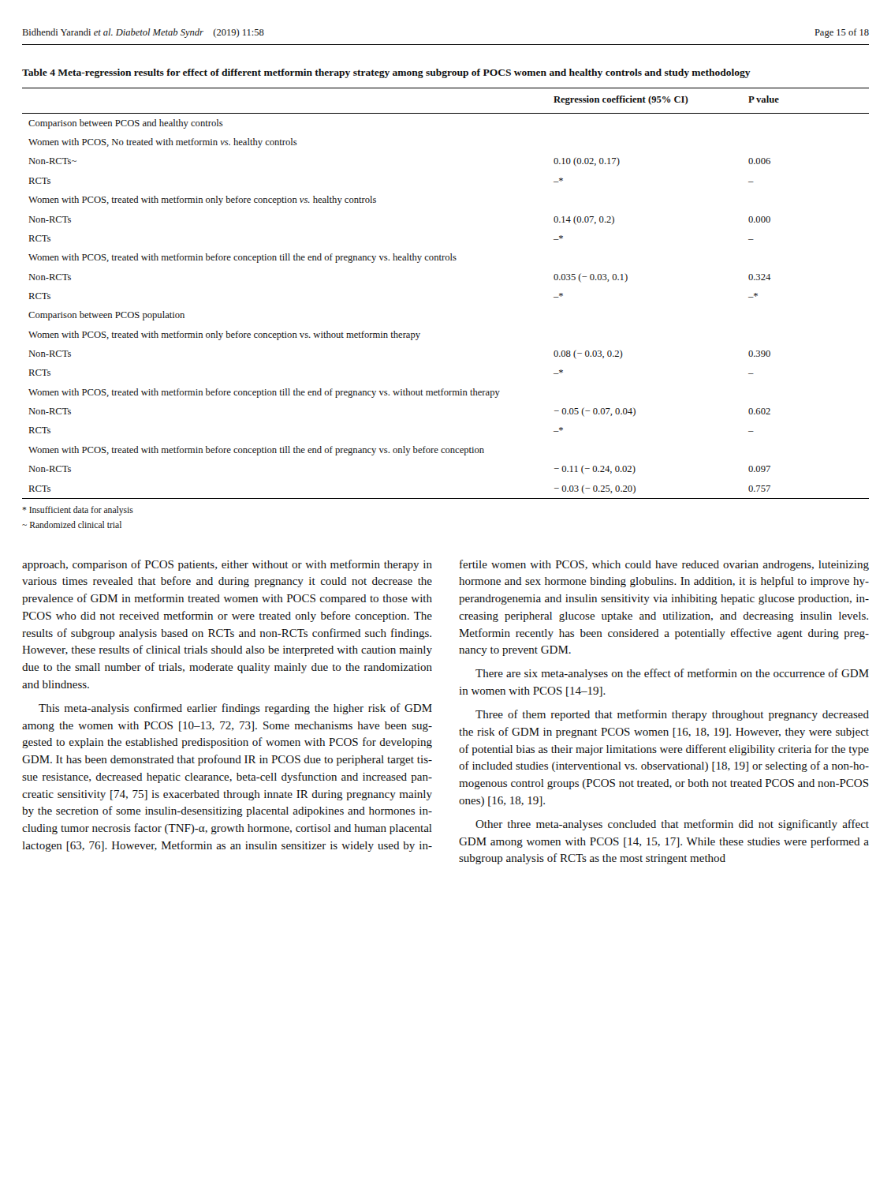Bidhendi Yarandi et al. Diabetol Metab Syndr (2019) 11:58
Page 15 of 18
Table 4 Meta-regression results for effect of different metformin therapy strategy among subgroup of POCS women and healthy controls and study methodology
| | Regression coefficient (95% CI) | P value |
| --- | --- | --- |
| Comparison between PCOS and healthy controls | | |
| Women with PCOS, No treated with metformin vs. healthy controls | | |
| Non-RCTs~ | 0.10 (0.02, 0.17) | 0.006 |
| RCTs | –* | – |
| Women with PCOS, treated with metformin only before conception vs. healthy controls | | |
| Non-RCTs | 0.14 (0.07, 0.2) | 0.000 |
| RCTs | –* | – |
| Women with PCOS, treated with metformin before conception till the end of pregnancy vs. healthy controls | | |
| Non-RCTs | 0.035 (− 0.03, 0.1) | 0.324 |
| RCTs | –* | –* |
| Comparison between PCOS population | | |
| Women with PCOS, treated with metformin only before conception vs. without metformin therapy | | |
| Non-RCTs | 0.08 (− 0.03, 0.2) | 0.390 |
| RCTs | –* | – |
| Women with PCOS, treated with metformin before conception till the end of pregnancy vs. without metformin therapy | | |
| Non-RCTs | − 0.05 (− 0.07, 0.04) | 0.602 |
| RCTs | –* | – |
| Women with PCOS, treated with metformin before conception till the end of pregnancy vs. only before conception | | |
| Non-RCTs | − 0.11 (− 0.24, 0.02) | 0.097 |
| RCTs | − 0.03 (− 0.25, 0.20) | 0.757 |
* Insufficient data for analysis
~ Randomized clinical trial
approach, comparison of PCOS patients, either without or with metformin therapy in various times revealed that before and during pregnancy it could not decrease the prevalence of GDM in metformin treated women with POCS compared to those with PCOS who did not received metformin or were treated only before conception. The results of subgroup analysis based on RCTs and non-RCTs confirmed such findings. However, these results of clinical trials should also be interpreted with caution mainly due to the small number of trials, moderate quality mainly due to the randomization and blindness.
This meta-analysis confirmed earlier findings regarding the higher risk of GDM among the women with PCOS [10–13, 72, 73]. Some mechanisms have been suggested to explain the established predisposition of women with PCOS for developing GDM. It has been demonstrated that profound IR in PCOS due to peripheral target tissue resistance, decreased hepatic clearance, beta-cell dysfunction and increased pancreatic sensitivity [74, 75] is exacerbated through innate IR during pregnancy mainly by the secretion of some insulin-desensitizing placental adipokines and hormones including tumor necrosis factor (TNF)-α, growth hormone, cortisol and human placental lactogen [63, 76]. However, Metformin as an insulin sensitizer is widely used by infertile women with PCOS, which could have reduced ovarian androgens, luteinizing hormone and sex hormone binding globulins. In addition, it is helpful to improve hyperandrogenemia and insulin sensitivity via inhibiting hepatic glucose production, increasing peripheral glucose uptake and utilization, and decreasing insulin levels. Metformin recently has been considered a potentially effective agent during pregnancy to prevent GDM.
There are six meta-analyses on the effect of metformin on the occurrence of GDM in women with PCOS [14–19].
Three of them reported that metformin therapy throughout pregnancy decreased the risk of GDM in pregnant PCOS women [16, 18, 19]. However, they were subject of potential bias as their major limitations were different eligibility criteria for the type of included studies (interventional vs. observational) [18, 19] or selecting of a non-homogenous control groups (PCOS not treated, or both not treated PCOS and non-PCOS ones) [16, 18, 19].
Other three meta-analyses concluded that metformin did not significantly affect GDM among women with PCOS [14, 15, 17]. While these studies were performed a subgroup analysis of RCTs as the most stringent method